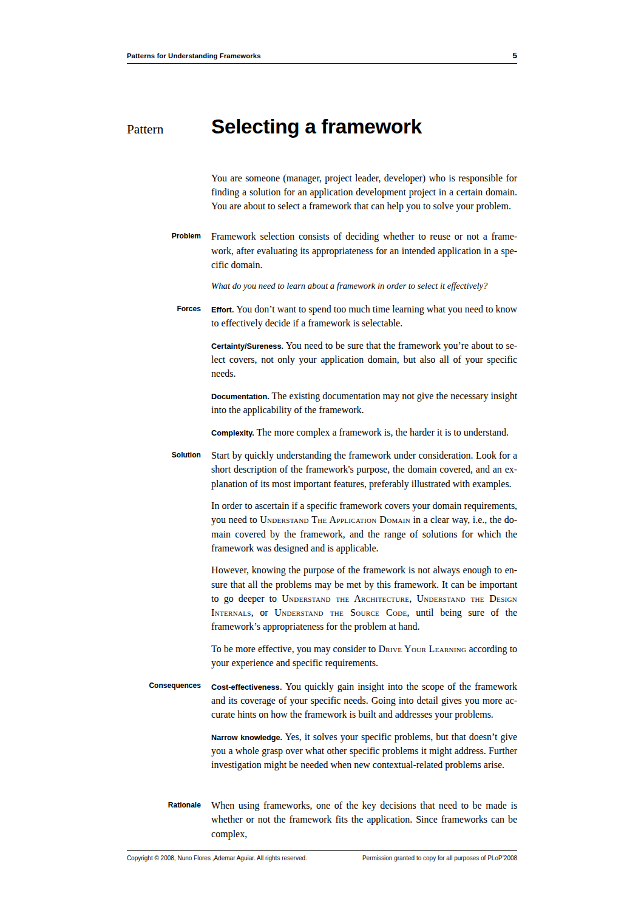Patterns for Understanding Frameworks 5
Pattern
Selecting a framework
You are someone (manager, project leader, developer) who is responsible for finding a solution for an application development project in a certain domain. You are about to select a framework that can help you to solve your problem.
Problem
Framework selection consists of deciding whether to reuse or not a framework, after evaluating its appropriateness for an intended application in a specific domain.
What do you need to learn about a framework in order to select it effectively?
Forces
Effort. You don’t want to spend too much time learning what you need to know to effectively decide if a framework is selectable.
Certainty/Sureness. You need to be sure that the framework you’re about to select covers, not only your application domain, but also all of your specific needs.
Documentation. The existing documentation may not give the necessary insight into the applicability of the framework.
Complexity. The more complex a framework is, the harder it is to understand.
Solution
Start by quickly understanding the framework under consideration. Look for a short description of the framework's purpose, the domain covered, and an explanation of its most important features, preferably illustrated with examples.
In order to ascertain if a specific framework covers your domain requirements, you need to Understand The Application Domain in a clear way, i.e., the domain covered by the framework, and the range of solutions for which the framework was designed and is applicable.
However, knowing the purpose of the framework is not always enough to ensure that all the problems may be met by this framework. It can be important to go deeper to Understand the Architecture, Understand the Design Internals, or Understand the Source Code, until being sure of the framework’s appropriateness for the problem at hand.
To be more effective, you may consider to Drive Your Learning according to your experience and specific requirements.
Consequences
Cost-effectiveness. You quickly gain insight into the scope of the framework and its coverage of your specific needs. Going into detail gives you more accurate hints on how the framework is built and addresses your problems.
Narrow knowledge. Yes, it solves your specific problems, but that doesn’t give you a whole grasp over what other specific problems it might address. Further investigation might be needed when new contextual-related problems arise.
Rationale
When using frameworks, one of the key decisions that need to be made is whether or not the framework fits the application. Since frameworks can be complex,
Copyright © 2008, Nuno Flores ,Ademar Aguiar. All rights reserved. Permission granted to copy for all purposes of PLoP’2008